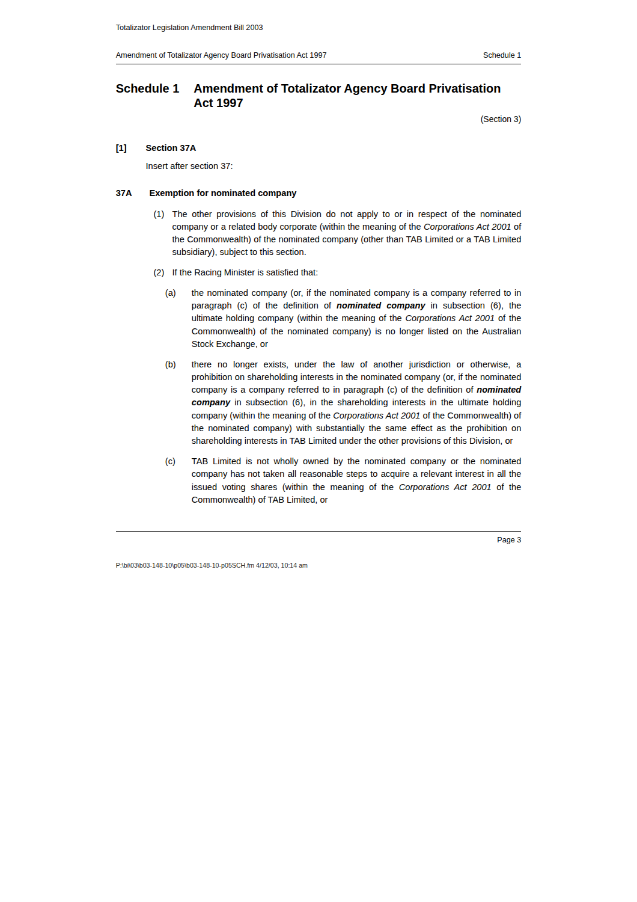Totalizator Legislation Amendment Bill 2003
Amendment of Totalizator Agency Board Privatisation Act 1997 Schedule 1
Schedule 1 Amendment of Totalizator Agency Board Privatisation Act 1997
(Section 3)
[1] Section 37A
Insert after section 37:
37A Exemption for nominated company
(1) The other provisions of this Division do not apply to or in respect of the nominated company or a related body corporate (within the meaning of the Corporations Act 2001 of the Commonwealth) of the nominated company (other than TAB Limited or a TAB Limited subsidiary), subject to this section.
(2) If the Racing Minister is satisfied that:
(a) the nominated company (or, if the nominated company is a company referred to in paragraph (c) of the definition of nominated company in subsection (6), the ultimate holding company (within the meaning of the Corporations Act 2001 of the Commonwealth) of the nominated company) is no longer listed on the Australian Stock Exchange, or
(b) there no longer exists, under the law of another jurisdiction or otherwise, a prohibition on shareholding interests in the nominated company (or, if the nominated company is a company referred to in paragraph (c) of the definition of nominated company in subsection (6), in the shareholding interests in the ultimate holding company (within the meaning of the Corporations Act 2001 of the Commonwealth) of the nominated company) with substantially the same effect as the prohibition on shareholding interests in TAB Limited under the other provisions of this Division, or
(c) TAB Limited is not wholly owned by the nominated company or the nominated company has not taken all reasonable steps to acquire a relevant interest in all the issued voting shares (within the meaning of the Corporations Act 2001 of the Commonwealth) of TAB Limited, or
Page 3
P:\bi\03\b03-148-10\p05\b03-148-10-p05SCH.fm 4/12/03, 10:14 am